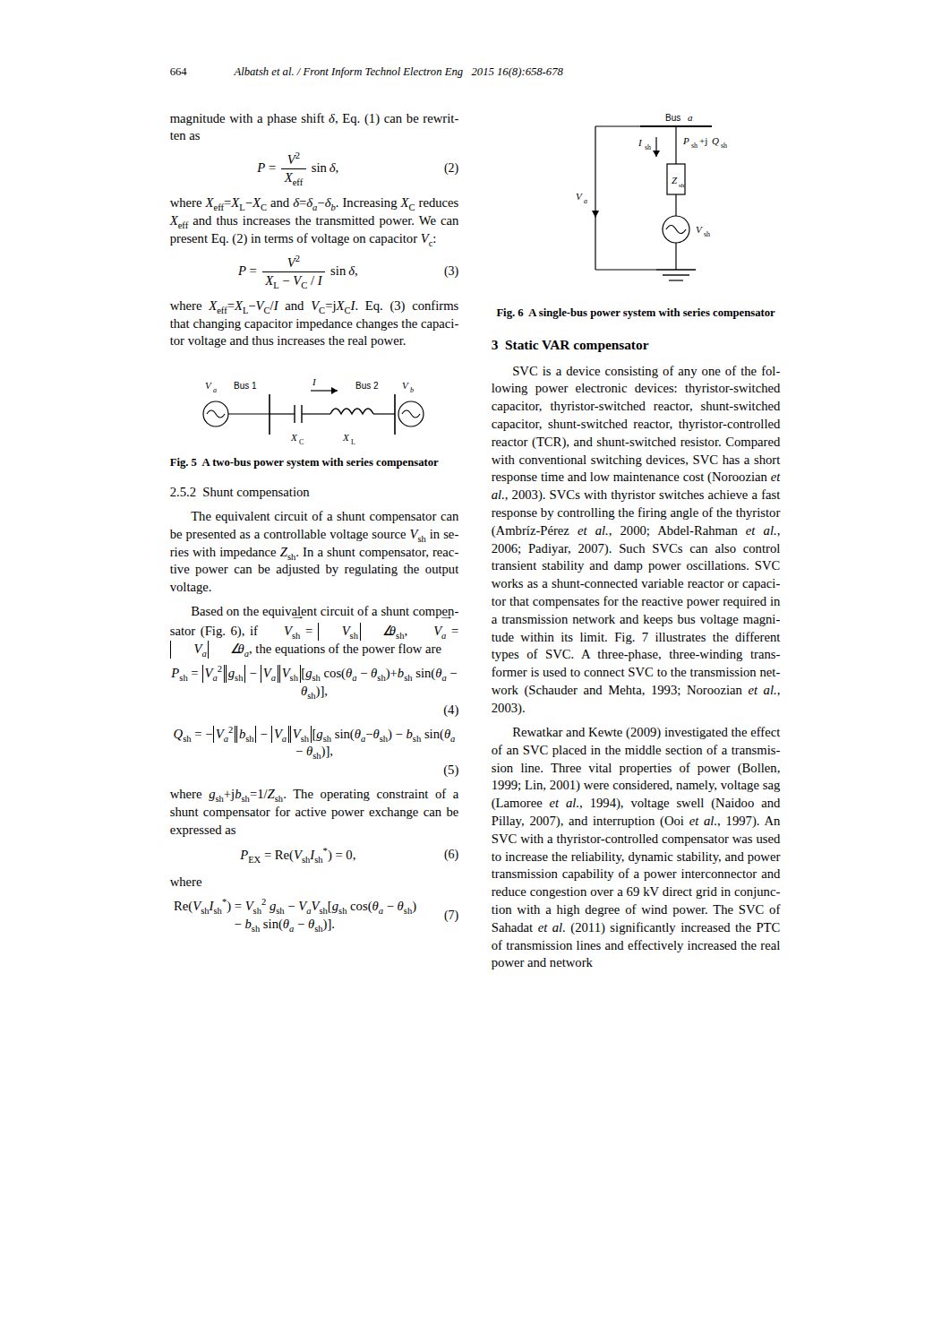664 Albatsh et al. / Front Inform Technol Electron Eng 2015 16(8):658-678
magnitude with a phase shift δ, Eq. (1) can be rewritten as
P = V2 Xeff sin δ, (2)
where Xeff=XL−XC and δ=δa−δb. Increasing XC reduces Xeff and thus increases the transmitted power. We can present Eq. (2) in terms of voltage on capacitor Vc:
P = V2 XL − VC / I sin δ, (3)
where Xeff=XL−VC/I and VC=jXCI. Eq. (3) confirms that changing capacitor impedance changes the capacitor voltage and thus increases the real power.
V a Bus 1 I Bus 2 V b X C X L
Fig. 5 A two-bus power system with series compensator
2.5.2 Shunt compensation
The equivalent circuit of a shunt compensator can be presented as a controllable voltage source Vsh in series with impedance Zsh. In a shunt compensator, reactive power can be adjusted by regulating the output voltage.
Based on the equivalent circuit of a shunt compensator (Fig. 6), if Vsh = Vsh θsh, Va = Va θa, the equations of the power flow are
Psh = Va2 gsh − Va Vsh[gsh cos(θa − θsh)+bsh sin(θa − θsh)],
(4)
Qsh = −Va2 bsh − Va Vsh[gsh sin(θa−θsh) − bsh sin(θa − θsh)],
(5)
where gsh+jbsh=1/Zsh. The operating constraint of a shunt compensator for active power exchange can be expressed as
PEX = Re(VshIsh*) = 0, (6)
where
Re(VshIsh*) = Vsh2 gsh − Va Vsh[gsh cos(θa − θsh)
− bsh sin(θa − θsh)]. (7)
Bus a I sh P sh +j Q sh Z sh V sh V a
Fig. 6 A single-bus power system with series compensator
3 Static VAR compensator
SVC is a device consisting of any one of the following power electronic devices: thyristor-switched capacitor, thyristor-switched reactor, shunt-switched capacitor, shunt-switched reactor, thyristor-controlled reactor (TCR), and shunt-switched resistor. Compared with conventional switching devices, SVC has a short response time and low maintenance cost (Noroozian et al., 2003). SVCs with thyristor switches achieve a fast response by controlling the firing angle of the thyristor (Ambríz-Pérez et al., 2000; Abdel-Rahman et al., 2006; Padiyar, 2007). Such SVCs can also control transient stability and damp power oscillations. SVC works as a shunt-connected variable reactor or capacitor that compensates for the reactive power required in a transmission network and keeps bus voltage magnitude within its limit. Fig. 7 illustrates the different types of SVC. A three-phase, three-winding transformer is used to connect SVC to the transmission network (Schauder and Mehta, 1993; Noroozian et al., 2003).
Rewatkar and Kewte (2009) investigated the effect of an SVC placed in the middle section of a transmission line. Three vital properties of power (Bollen, 1999; Lin, 2001) were considered, namely, voltage sag (Lamoree et al., 1994), voltage swell (Naidoo and Pillay, 2007), and interruption (Ooi et al., 1997). An SVC with a thyristor-controlled compensator was used to increase the reliability, dynamic stability, and power transmission capability of a power interconnector and reduce congestion over a 69 kV direct grid in conjunction with a high degree of wind power. The SVC of Sahadat et al. (2011) significantly increased the PTC of transmission lines and effectively increased the real power and network